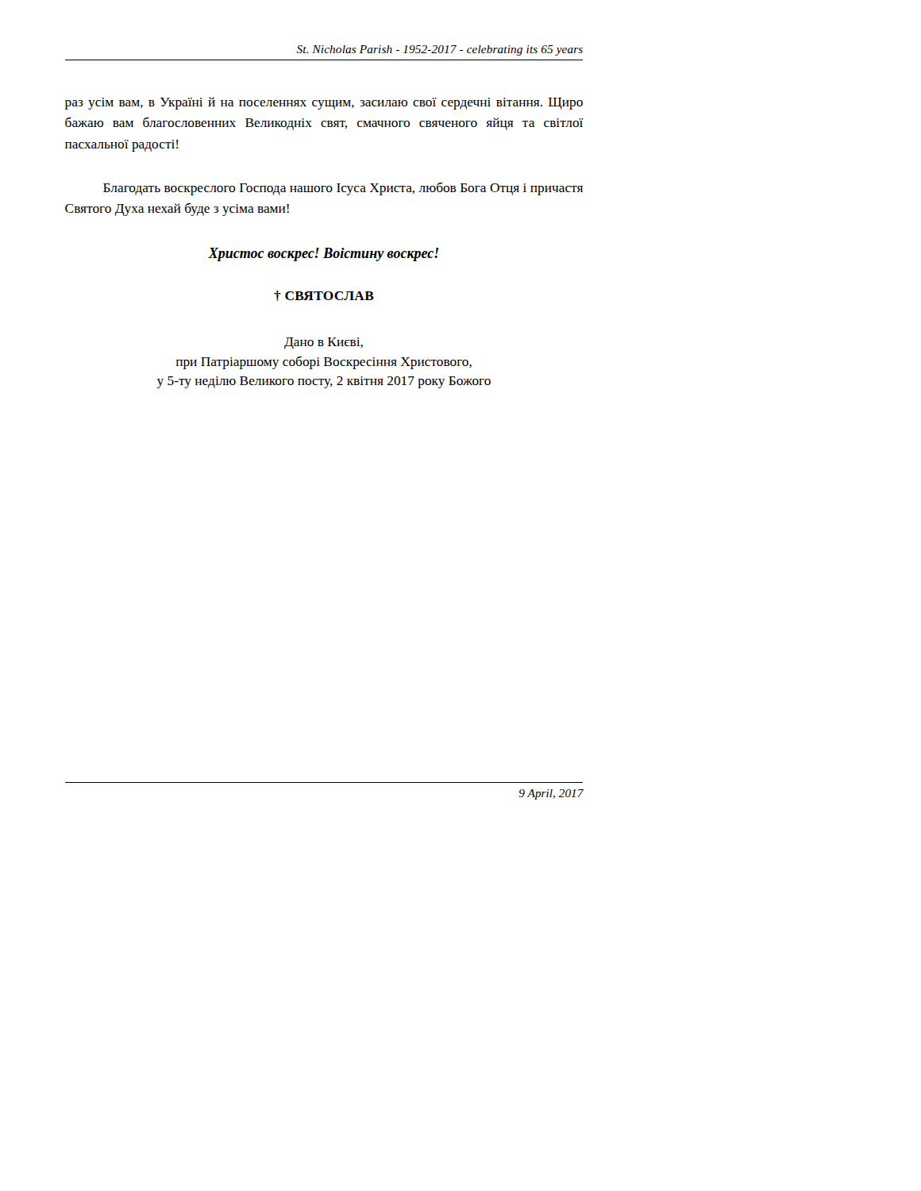St. Nicholas Parish - 1952-2017 - celebrating its 65 years
раз усім вам, в Україні й на поселеннях сущим, засилаю свої сердечні вітання. Щиро бажаю вам благословенних Великодніх свят, смачного свяченого яйця та світлої пасхальної радості!
Благодать воскреслого Господа нашого Ісуса Христа, любов Бога Отця і причастя Святого Духа нехай буде з усіма вами!
Христос воскрес! Воістину воскрес!
† СВЯТОСЛАВ
Дано в Києві,
при Патріаршому соборі Воскресіння Христового,
у 5-ту неділю Великого посту, 2 квітня 2017 року Божого
9 April, 2017